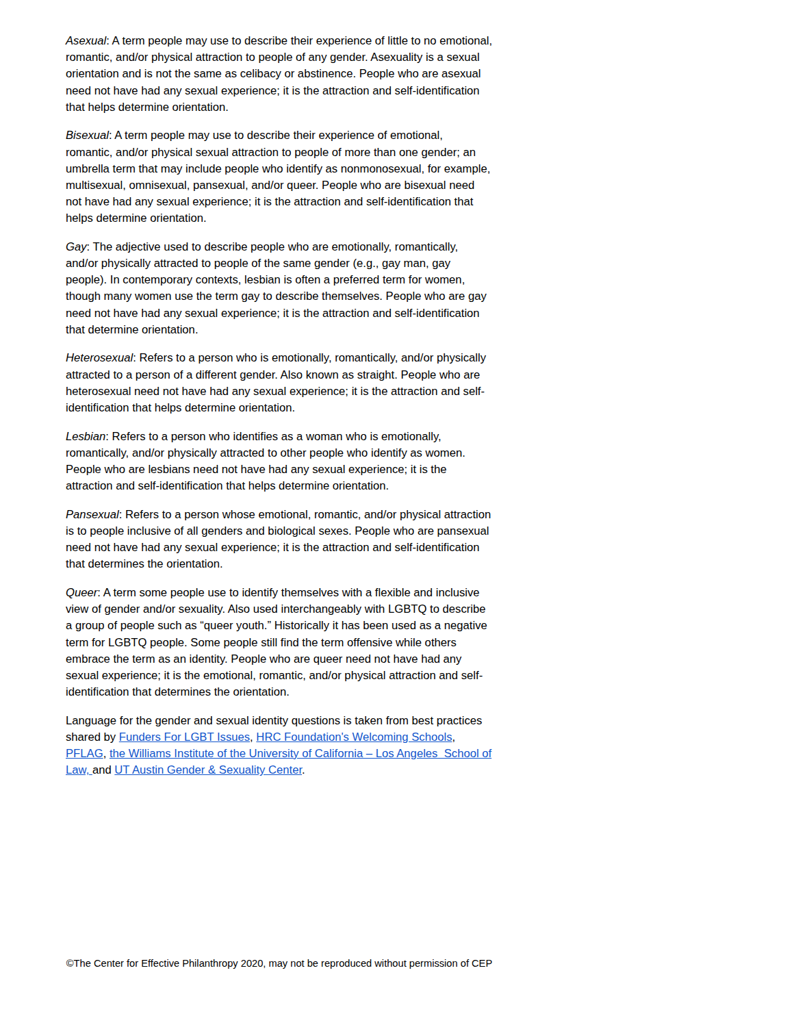Asexual: A term people may use to describe their experience of little to no emotional, romantic, and/or physical attraction to people of any gender. Asexuality is a sexual orientation and is not the same as celibacy or abstinence. People who are asexual need not have had any sexual experience; it is the attraction and self-identification that helps determine orientation.
Bisexual: A term people may use to describe their experience of emotional, romantic, and/or physical sexual attraction to people of more than one gender; an umbrella term that may include people who identify as nonmonosexual, for example, multisexual, omnisexual, pansexual, and/or queer. People who are bisexual need not have had any sexual experience; it is the attraction and self-identification that helps determine orientation.
Gay: The adjective used to describe people who are emotionally, romantically, and/or physically attracted to people of the same gender (e.g., gay man, gay people). In contemporary contexts, lesbian is often a preferred term for women, though many women use the term gay to describe themselves. People who are gay need not have had any sexual experience; it is the attraction and self-identification that determine orientation.
Heterosexual: Refers to a person who is emotionally, romantically, and/or physically attracted to a person of a different gender. Also known as straight. People who are heterosexual need not have had any sexual experience; it is the attraction and self-identification that helps determine orientation.
Lesbian: Refers to a person who identifies as a woman who is emotionally, romantically, and/or physically attracted to other people who identify as women. People who are lesbians need not have had any sexual experience; it is the attraction and self-identification that helps determine orientation.
Pansexual: Refers to a person whose emotional, romantic, and/or physical attraction is to people inclusive of all genders and biological sexes. People who are pansexual need not have had any sexual experience; it is the attraction and self-identification that determines the orientation.
Queer: A term some people use to identify themselves with a flexible and inclusive view of gender and/or sexuality. Also used interchangeably with LGBTQ to describe a group of people such as “queer youth.” Historically it has been used as a negative term for LGBTQ people. Some people still find the term offensive while others embrace the term as an identity. People who are queer need not have had any sexual experience; it is the emotional, romantic, and/or physical attraction and self-identification that determines the orientation.
Language for the gender and sexual identity questions is taken from best practices shared by Funders For LGBT Issues, HRC Foundation's Welcoming Schools, PFLAG, the Williams Institute of the University of California – Los Angeles School of Law, and UT Austin Gender & Sexuality Center.
©The Center for Effective Philanthropy 2020, may not be reproduced without permission of CEP